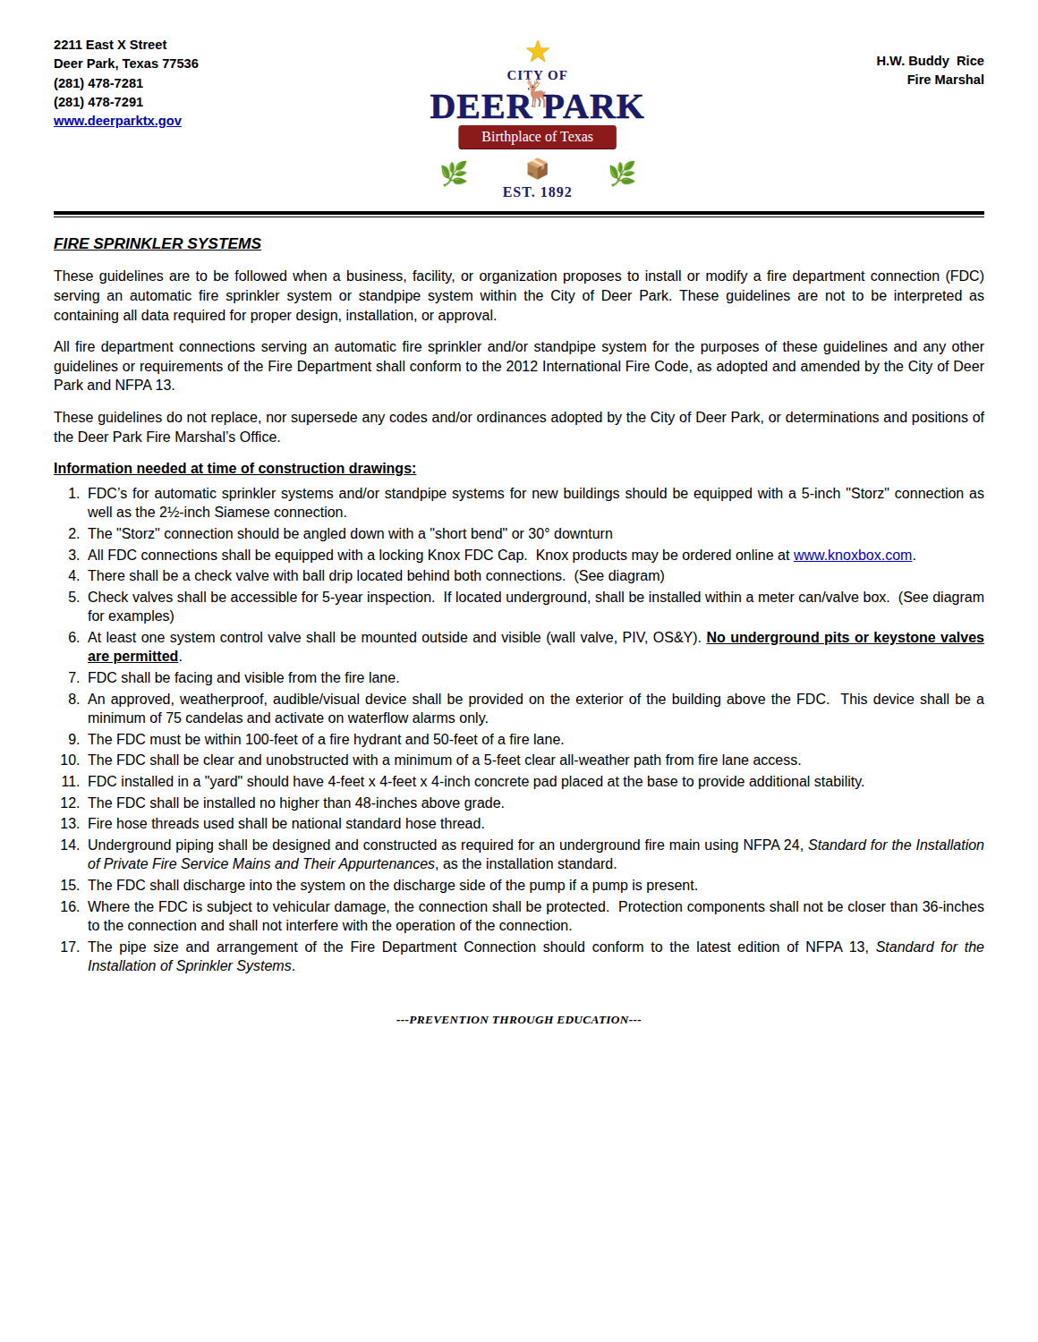2211 East X Street
Deer Park, Texas 77536
(281) 478-7281
(281) 478-7291
www.deerparktx.gov
★
CITY OF
🦌
DEER PARK
Birthplace of Texas
🌿
🌿
📦
EST. 1892
H.W. Buddy Rice
Fire Marshal
FIRE SPRINKLER SYSTEMS
These guidelines are to be followed when a business, facility, or organization proposes to install or modify a fire department connection (FDC) serving an automatic fire sprinkler system or standpipe system within the City of Deer Park. These guidelines are not to be interpreted as containing all data required for proper design, installation, or approval.
All fire department connections serving an automatic fire sprinkler and/or standpipe system for the purposes of these guidelines and any other guidelines or requirements of the Fire Department shall conform to the 2012 International Fire Code, as adopted and amended by the City of Deer Park and NFPA 13.
These guidelines do not replace, nor supersede any codes and/or ordinances adopted by the City of Deer Park, or determinations and positions of the Deer Park Fire Marshal’s Office.
Information needed at time of construction drawings:
FDC’s for automatic sprinkler systems and/or standpipe systems for new buildings should be equipped with a 5-inch "Storz" connection as well as the 2½-inch Siamese connection.
The "Storz" connection should be angled down with a "short bend" or 30° downturn
All FDC connections shall be equipped with a locking Knox FDC Cap. Knox products may be ordered online at www.knoxbox.com.
There shall be a check valve with ball drip located behind both connections. (See diagram)
Check valves shall be accessible for 5-year inspection. If located underground, shall be installed within a meter can/valve box. (See diagram for examples)
At least one system control valve shall be mounted outside and visible (wall valve, PIV, OS&Y). No underground pits or keystone valves are permitted.
FDC shall be facing and visible from the fire lane.
An approved, weatherproof, audible/visual device shall be provided on the exterior of the building above the FDC. This device shall be a minimum of 75 candelas and activate on waterflow alarms only.
The FDC must be within 100-feet of a fire hydrant and 50-feet of a fire lane.
The FDC shall be clear and unobstructed with a minimum of a 5-feet clear all-weather path from fire lane access.
FDC installed in a "yard" should have 4-feet x 4-feet x 4-inch concrete pad placed at the base to provide additional stability.
The FDC shall be installed no higher than 48-inches above grade.
Fire hose threads used shall be national standard hose thread.
Underground piping shall be designed and constructed as required for an underground fire main using NFPA 24, Standard for the Installation of Private Fire Service Mains and Their Appurtenances, as the installation standard.
The FDC shall discharge into the system on the discharge side of the pump if a pump is present.
Where the FDC is subject to vehicular damage, the connection shall be protected. Protection components shall not be closer than 36-inches to the connection and shall not interfere with the operation of the connection.
The pipe size and arrangement of the Fire Department Connection should conform to the latest edition of NFPA 13, Standard for the Installation of Sprinkler Systems.
---PREVENTION THROUGH EDUCATION---